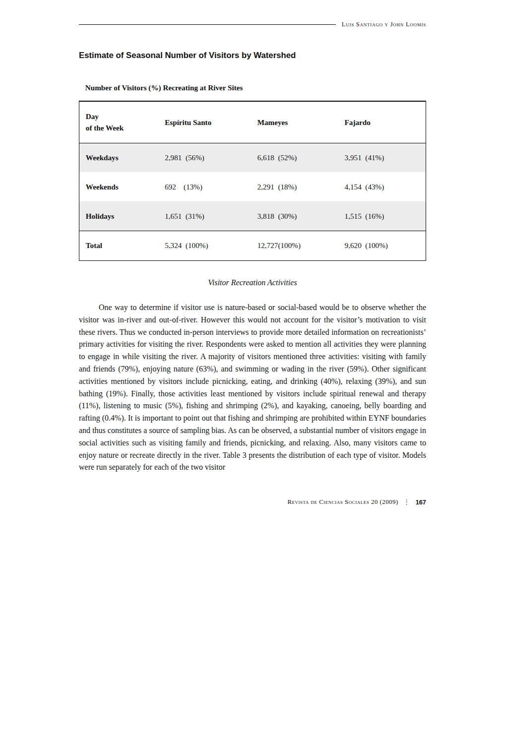Luis Santiago y John Loomis
Estimate of Seasonal Number of Visitors by Watershed
Number of Visitors (%) Recreating at River Sites
| Day of the Week | Espíritu Santo | Mameyes | Fajardo |
| --- | --- | --- | --- |
| Weekdays | 2,981 (56%) | 6,618 (52%) | 3,951 (41%) |
| Weekends | 692 (13%) | 2,291 (18%) | 4,154 (43%) |
| Holidays | 1,651 (31%) | 3,818 (30%) | 1,515 (16%) |
| Total | 5,324 (100%) | 12,727(100%) | 9,620 (100%) |
Visitor Recreation Activities
One way to determine if visitor use is nature-based or social-based would be to observe whether the visitor was in-river and out-of-river. However this would not account for the visitor’s motivation to visit these rivers. Thus we conducted in-person interviews to provide more detailed information on recreationists’ primary activities for visiting the river. Respondents were asked to mention all activities they were planning to engage in while visiting the river. A majority of visitors mentioned three activities: visiting with family and friends (79%), enjoying nature (63%), and swimming or wading in the river (59%). Other significant activities mentioned by visitors include picnicking, eating, and drinking (40%), relaxing (39%), and sun bathing (19%). Finally, those activities least mentioned by visitors include spiritual renewal and therapy (11%), listening to music (5%), fishing and shrimping (2%), and kayaking, canoeing, belly boarding and rafting (0.4%). It is important to point out that fishing and shrimping are prohibited within EYNF boundaries and thus constitutes a source of sampling bias. As can be observed, a substantial number of visitors engage in social activities such as visiting family and friends, picnicking, and relaxing. Also, many visitors came to enjoy nature or recreate directly in the river. Table 3 presents the distribution of each type of visitor. Models were run separately for each of the two visitor
Revista de Ciencias Sociales 20 (2009) ⋮ 167